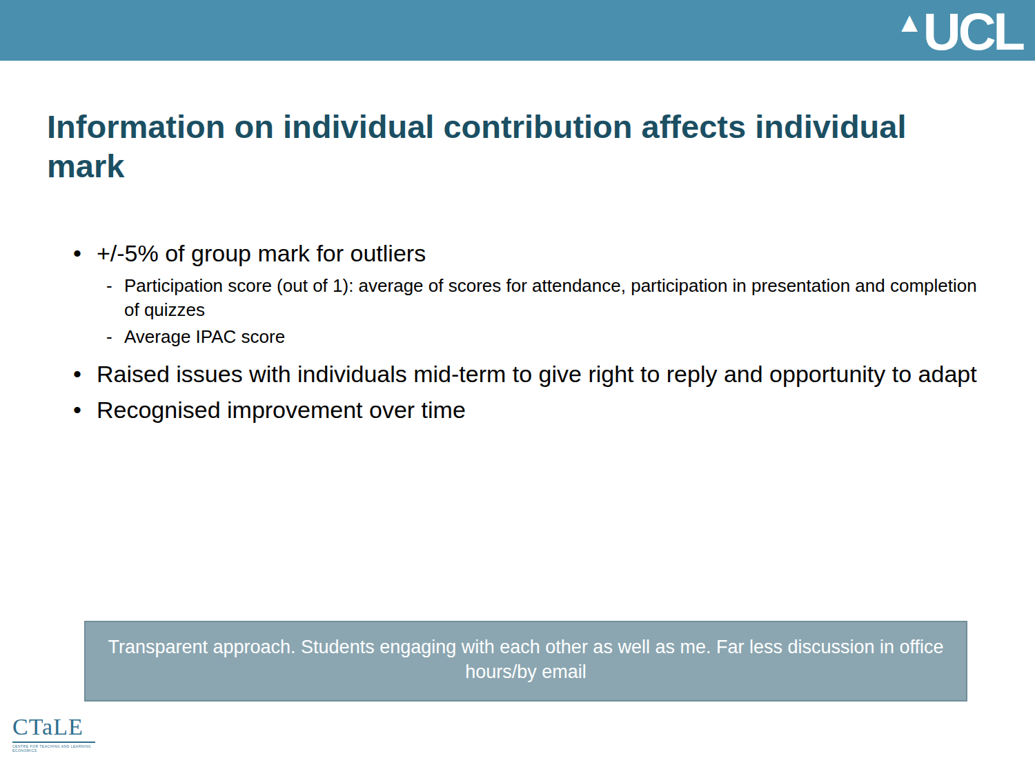▲UCL
Information on individual contribution affects individual mark
+/-5% of group mark for outliers
Participation score (out of 1): average of scores for attendance, participation in presentation and completion of quizzes
Average IPAC score
Raised issues with individuals mid-term to give right to reply and opportunity to adapt
Recognised improvement over time
Transparent approach. Students engaging with each other as well as me. Far less discussion in office hours/by email
CTaLE CENTRE FOR TEACHING AND LEARNING ECONOMICS